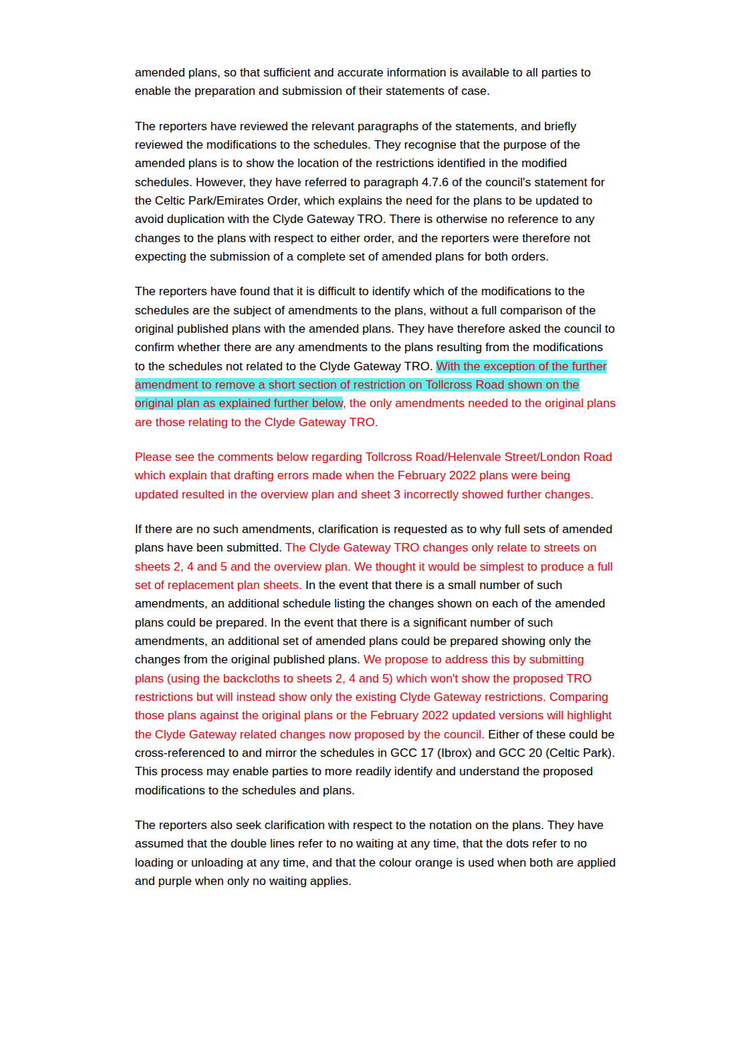amended plans, so that sufficient and accurate information is available to all parties to enable the preparation and submission of their statements of case.
The reporters have reviewed the relevant paragraphs of the statements, and briefly reviewed the modifications to the schedules. They recognise that the purpose of the amended plans is to show the location of the restrictions identified in the modified schedules. However, they have referred to paragraph 4.7.6 of the council's statement for the Celtic Park/Emirates Order, which explains the need for the plans to be updated to avoid duplication with the Clyde Gateway TRO. There is otherwise no reference to any changes to the plans with respect to either order, and the reporters were therefore not expecting the submission of a complete set of amended plans for both orders.
The reporters have found that it is difficult to identify which of the modifications to the schedules are the subject of amendments to the plans, without a full comparison of the original published plans with the amended plans. They have therefore asked the council to confirm whether there are any amendments to the plans resulting from the modifications to the schedules not related to the Clyde Gateway TRO. With the exception of the further amendment to remove a short section of restriction on Tollcross Road shown on the original plan as explained further below, the only amendments needed to the original plans are those relating to the Clyde Gateway TRO.
Please see the comments below regarding Tollcross Road/Helenvale Street/London Road which explain that drafting errors made when the February 2022 plans were being updated resulted in the overview plan and sheet 3 incorrectly showed further changes.
If there are no such amendments, clarification is requested as to why full sets of amended plans have been submitted. The Clyde Gateway TRO changes only relate to streets on sheets 2, 4 and 5 and the overview plan. We thought it would be simplest to produce a full set of replacement plan sheets. In the event that there is a small number of such amendments, an additional schedule listing the changes shown on each of the amended plans could be prepared. In the event that there is a significant number of such amendments, an additional set of amended plans could be prepared showing only the changes from the original published plans. We propose to address this by submitting plans (using the backcloths to sheets 2, 4 and 5) which won't show the proposed TRO restrictions but will instead show only the existing Clyde Gateway restrictions. Comparing those plans against the original plans or the February 2022 updated versions will highlight the Clyde Gateway related changes now proposed by the council. Either of these could be cross-referenced to and mirror the schedules in GCC 17 (Ibrox) and GCC 20 (Celtic Park). This process may enable parties to more readily identify and understand the proposed modifications to the schedules and plans.
The reporters also seek clarification with respect to the notation on the plans. They have assumed that the double lines refer to no waiting at any time, that the dots refer to no loading or unloading at any time, and that the colour orange is used when both are applied and purple when only no waiting applies.